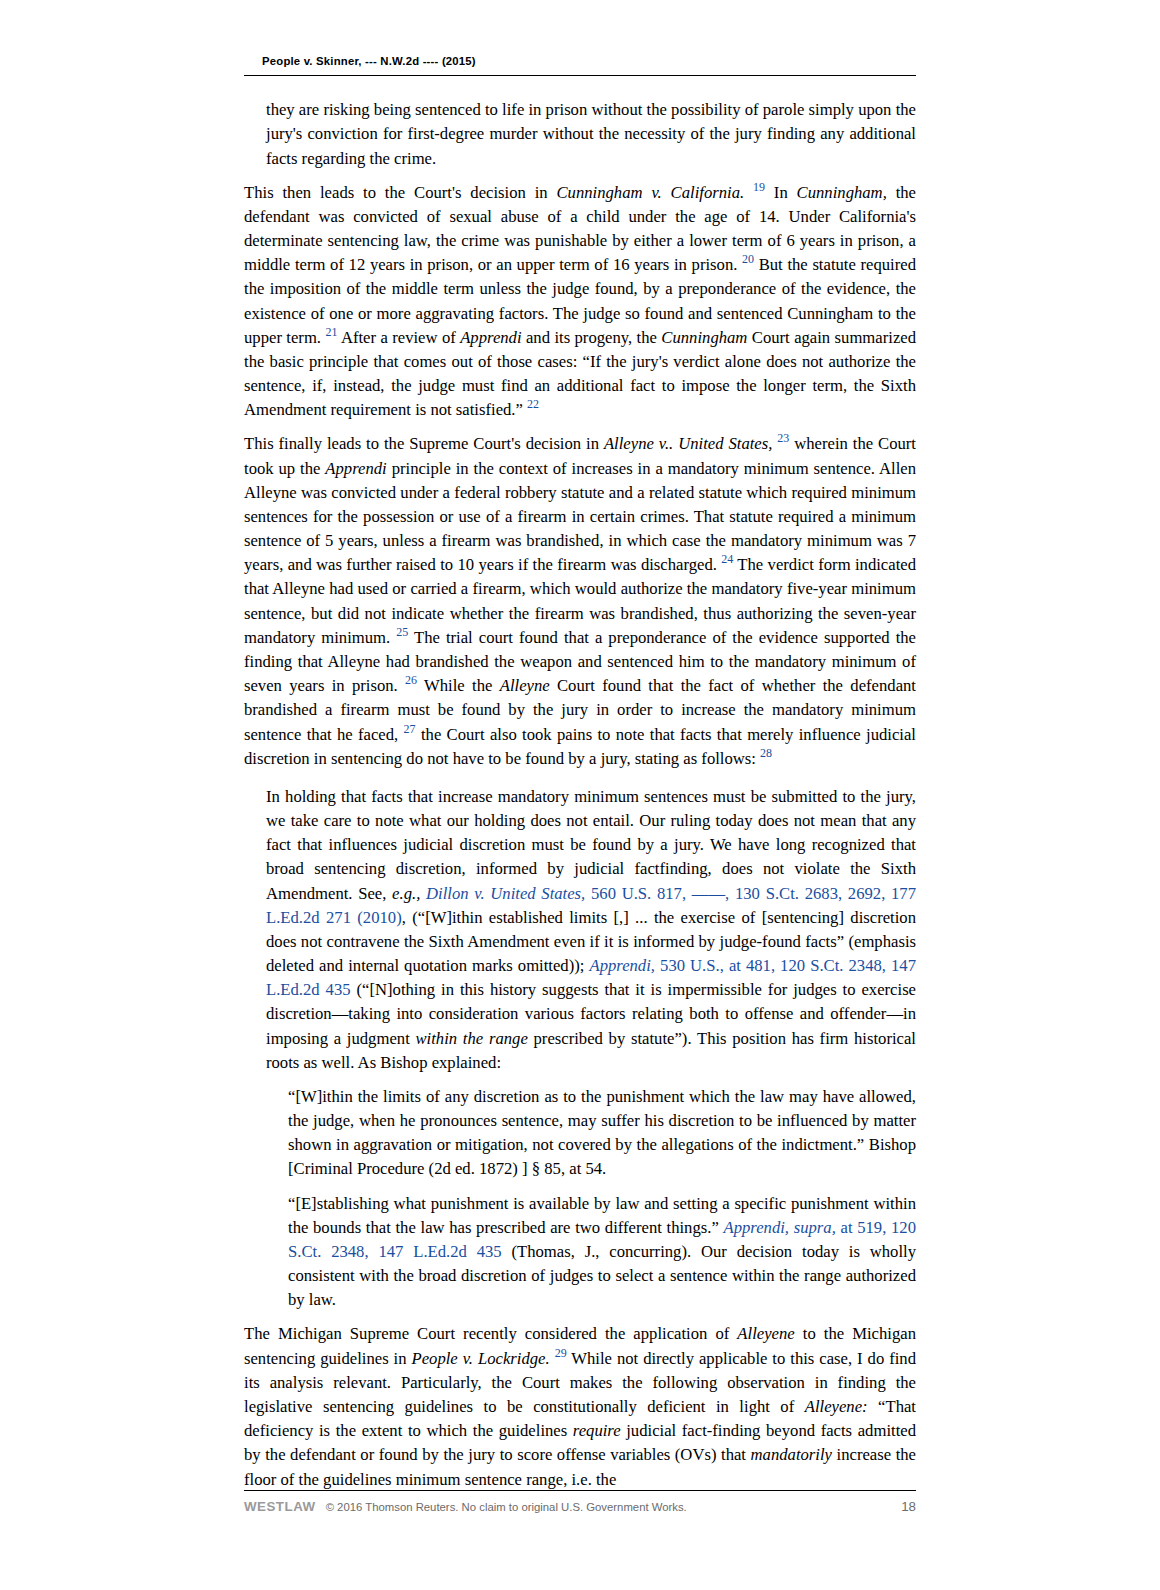People v. Skinner, --- N.W.2d ---- (2015)
they are risking being sentenced to life in prison without the possibility of parole simply upon the jury's conviction for first-degree murder without the necessity of the jury finding any additional facts regarding the crime.
This then leads to the Court's decision in Cunningham v. California. 19 In Cunningham, the defendant was convicted of sexual abuse of a child under the age of 14. Under California's determinate sentencing law, the crime was punishable by either a lower term of 6 years in prison, a middle term of 12 years in prison, or an upper term of 16 years in prison. 20 But the statute required the imposition of the middle term unless the judge found, by a preponderance of the evidence, the existence of one or more aggravating factors. The judge so found and sentenced Cunningham to the upper term. 21 After a review of Apprendi and its progeny, the Cunningham Court again summarized the basic principle that comes out of those cases: “If the jury's verdict alone does not authorize the sentence, if, instead, the judge must find an additional fact to impose the longer term, the Sixth Amendment requirement is not satisfied.” 22
This finally leads to the Supreme Court's decision in Alleyne v.. United States, 23 wherein the Court took up the Apprendi principle in the context of increases in a mandatory minimum sentence. Allen Alleyne was convicted under a federal robbery statute and a related statute which required minimum sentences for the possession or use of a firearm in certain crimes. That statute required a minimum sentence of 5 years, unless a firearm was brandished, in which case the mandatory minimum was 7 years, and was further raised to 10 years if the firearm was discharged. 24 The verdict form indicated that Alleyne had used or carried a firearm, which would authorize the mandatory five-year minimum sentence, but did not indicate whether the firearm was brandished, thus authorizing the seven-year mandatory minimum. 25 The trial court found that a preponderance of the evidence supported the finding that Alleyne had brandished the weapon and sentenced him to the mandatory minimum of seven years in prison. 26 While the Alleyne Court found that the fact of whether the defendant brandished a firearm must be found by the jury in order to increase the mandatory minimum sentence that he faced, 27 the Court also took pains to note that facts that merely influence judicial discretion in sentencing do not have to be found by a jury, stating as follows: 28
In holding that facts that increase mandatory minimum sentences must be submitted to the jury, we take care to note what our holding does not entail. Our ruling today does not mean that any fact that influences judicial discretion must be found by a jury. We have long recognized that broad sentencing discretion, informed by judicial factfinding, does not violate the Sixth Amendment. See, e.g., Dillon v. United States, 560 U.S. 817, ——, 130 S.Ct. 2683, 2692, 177 L.Ed.2d 271 (2010), (“[W]ithin established limits [,] ... the exercise of [sentencing] discretion does not contravene the Sixth Amendment even if it is informed by judge-found facts” (emphasis deleted and internal quotation marks omitted)); Apprendi, 530 U.S., at 481, 120 S.Ct. 2348, 147 L.Ed.2d 435 (“[N]othing in this history suggests that it is impermissible for judges to exercise discretion—taking into consideration various factors relating both to offense and offender—in imposing a judgment within the range prescribed by statute”). This position has firm historical roots as well. As Bishop explained:
“[W]ithin the limits of any discretion as to the punishment which the law may have allowed, the judge, when he pronounces sentence, may suffer his discretion to be influenced by matter shown in aggravation or mitigation, not covered by the allegations of the indictment.” Bishop [Criminal Procedure (2d ed. 1872) ] § 85, at 54.
“[E]stablishing what punishment is available by law and setting a specific punishment within the bounds that the law has prescribed are two different things.” Apprendi, supra, at 519, 120 S.Ct. 2348, 147 L.Ed.2d 435 (Thomas, J., concurring). Our decision today is wholly consistent with the broad discretion of judges to select a sentence within the range authorized by law.
The Michigan Supreme Court recently considered the application of Alleyene to the Michigan sentencing guidelines in People v. Lockridge. 29 While not directly applicable to this case, I do find its analysis relevant. Particularly, the Court makes the following observation in finding the legislative sentencing guidelines to be constitutionally deficient in light of Alleyene: “That deficiency is the extent to which the guidelines require judicial fact-finding beyond facts admitted by the defendant or found by the jury to score offense variables (OVs) that mandatorily increase the floor of the guidelines minimum sentence range, i.e. the
WESTLAW © 2016 Thomson Reuters. No claim to original U.S. Government Works.
18